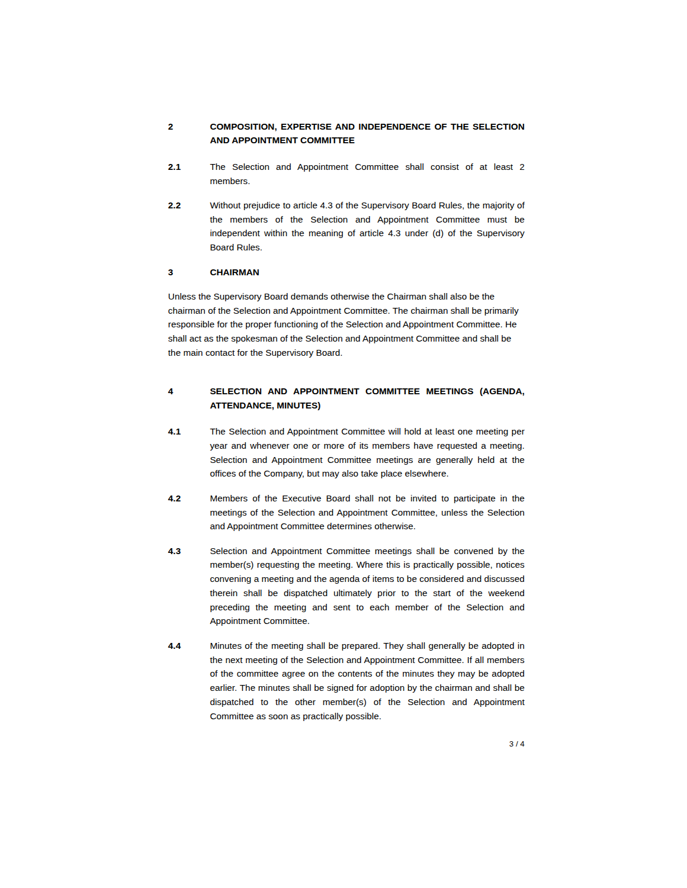2
Composition, expertise and independence of the Selection and Appointment Committee
2.1
The Selection and Appointment Committee shall consist of at least 2 members.
2.2
Without prejudice to article 4.3 of the Supervisory Board Rules, the majority of the members of the Selection and Appointment Committee must be independent within the meaning of article 4.3 under (d) of the Supervisory Board Rules.
3
Chairman
Unless the Supervisory Board demands otherwise the Chairman shall also be the chairman of the Selection and Appointment Committee. The chairman shall be primarily responsible for the proper functioning of the Selection and Appointment Committee. He shall act as the spokesman of the Selection and Appointment Committee and shall be the main contact for the Supervisory Board.
4
Selection and Appointment Committee meetings (agenda, attendance, minutes)
4.1
The Selection and Appointment Committee will hold at least one meeting per year and whenever one or more of its members have requested a meeting. Selection and Appointment Committee meetings are generally held at the offices of the Company, but may also take place elsewhere.
4.2
Members of the Executive Board shall not be invited to participate in the meetings of the Selection and Appointment Committee, unless the Selection and Appointment Committee determines otherwise.
4.3
Selection and Appointment Committee meetings shall be convened by the member(s) requesting the meeting. Where this is practically possible, notices convening a meeting and the agenda of items to be considered and discussed therein shall be dispatched ultimately prior to the start of the weekend preceding the meeting and sent to each member of the Selection and Appointment Committee.
4.4
Minutes of the meeting shall be prepared. They shall generally be adopted in the next meeting of the Selection and Appointment Committee. If all members of the committee agree on the contents of the minutes they may be adopted earlier. The minutes shall be signed for adoption by the chairman and shall be dispatched to the other member(s) of the Selection and Appointment Committee as soon as practically possible.
3 / 4